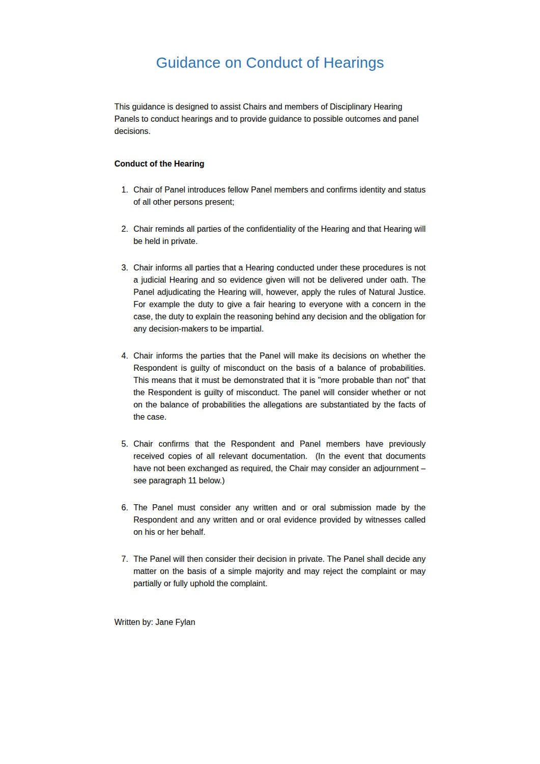Guidance on Conduct of Hearings
This guidance is designed to assist Chairs and members of Disciplinary Hearing Panels to conduct hearings and to provide guidance to possible outcomes and panel decisions.
Conduct of the Hearing
Chair of Panel introduces fellow Panel members and confirms identity and status of all other persons present;
Chair reminds all parties of the confidentiality of the Hearing and that Hearing will be held in private.
Chair informs all parties that a Hearing conducted under these procedures is not a judicial Hearing and so evidence given will not be delivered under oath. The Panel adjudicating the Hearing will, however, apply the rules of Natural Justice. For example the duty to give a fair hearing to everyone with a concern in the case, the duty to explain the reasoning behind any decision and the obligation for any decision-makers to be impartial.
Chair informs the parties that the Panel will make its decisions on whether the Respondent is guilty of misconduct on the basis of a balance of probabilities. This means that it must be demonstrated that it is "more probable than not" that the Respondent is guilty of misconduct. The panel will consider whether or not on the balance of probabilities the allegations are substantiated by the facts of the case.
Chair confirms that the Respondent and Panel members have previously received copies of all relevant documentation. (In the event that documents have not been exchanged as required, the Chair may consider an adjournment – see paragraph 11 below.)
The Panel must consider any written and or oral submission made by the Respondent and any written and or oral evidence provided by witnesses called on his or her behalf.
The Panel will then consider their decision in private. The Panel shall decide any matter on the basis of a simple majority and may reject the complaint or may partially or fully uphold the complaint.
Written by: Jane Fylan